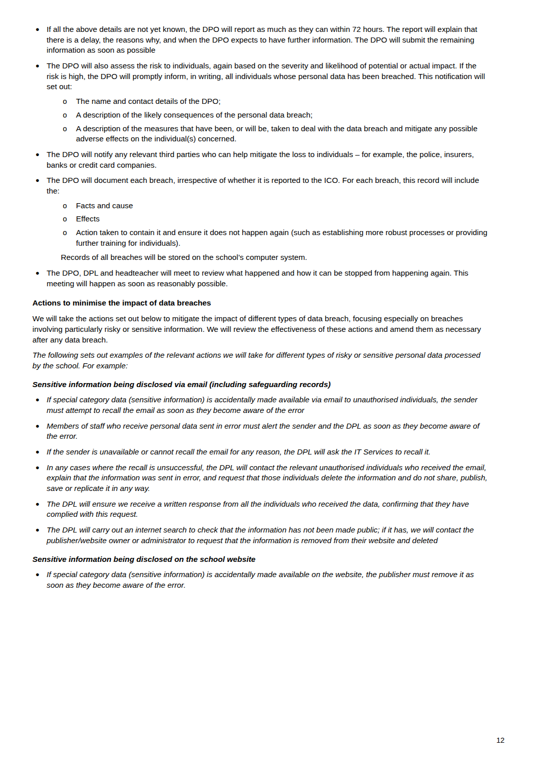If all the above details are not yet known, the DPO will report as much as they can within 72 hours. The report will explain that there is a delay, the reasons why, and when the DPO expects to have further information. The DPO will submit the remaining information as soon as possible
The DPO will also assess the risk to individuals, again based on the severity and likelihood of potential or actual impact. If the risk is high, the DPO will promptly inform, in writing, all individuals whose personal data has been breached. This notification will set out:
The name and contact details of the DPO;
A description of the likely consequences of the personal data breach;
A description of the measures that have been, or will be, taken to deal with the data breach and mitigate any possible adverse effects on the individual(s) concerned.
The DPO will notify any relevant third parties who can help mitigate the loss to individuals – for example, the police, insurers, banks or credit card companies.
The DPO will document each breach, irrespective of whether it is reported to the ICO. For each breach, this record will include the:
Facts and cause
Effects
Action taken to contain it and ensure it does not happen again (such as establishing more robust processes or providing further training for individuals).
Records of all breaches will be stored on the school’s computer system.
The DPO, DPL and headteacher will meet to review what happened and how it can be stopped from happening again. This meeting will happen as soon as reasonably possible.
Actions to minimise the impact of data breaches
We will take the actions set out below to mitigate the impact of different types of data breach, focusing especially on breaches involving particularly risky or sensitive information. We will review the effectiveness of these actions and amend them as necessary after any data breach.
The following sets out examples of the relevant actions we will take for different types of risky or sensitive personal data processed by the school. For example:
Sensitive information being disclosed via email (including safeguarding records)
If special category data (sensitive information) is accidentally made available via email to unauthorised individuals, the sender must attempt to recall the email as soon as they become aware of the error
Members of staff who receive personal data sent in error must alert the sender and the DPL as soon as they become aware of the error.
If the sender is unavailable or cannot recall the email for any reason, the DPL will ask the IT Services to recall it.
In any cases where the recall is unsuccessful, the DPL will contact the relevant unauthorised individuals who received the email, explain that the information was sent in error, and request that those individuals delete the information and do not share, publish, save or replicate it in any way.
The DPL will ensure we receive a written response from all the individuals who received the data, confirming that they have complied with this request.
The DPL will carry out an internet search to check that the information has not been made public; if it has, we will contact the publisher/website owner or administrator to request that the information is removed from their website and deleted
Sensitive information being disclosed on the school website
If special category data (sensitive information) is accidentally made available on the website, the publisher must remove it as soon as they become aware of the error.
12